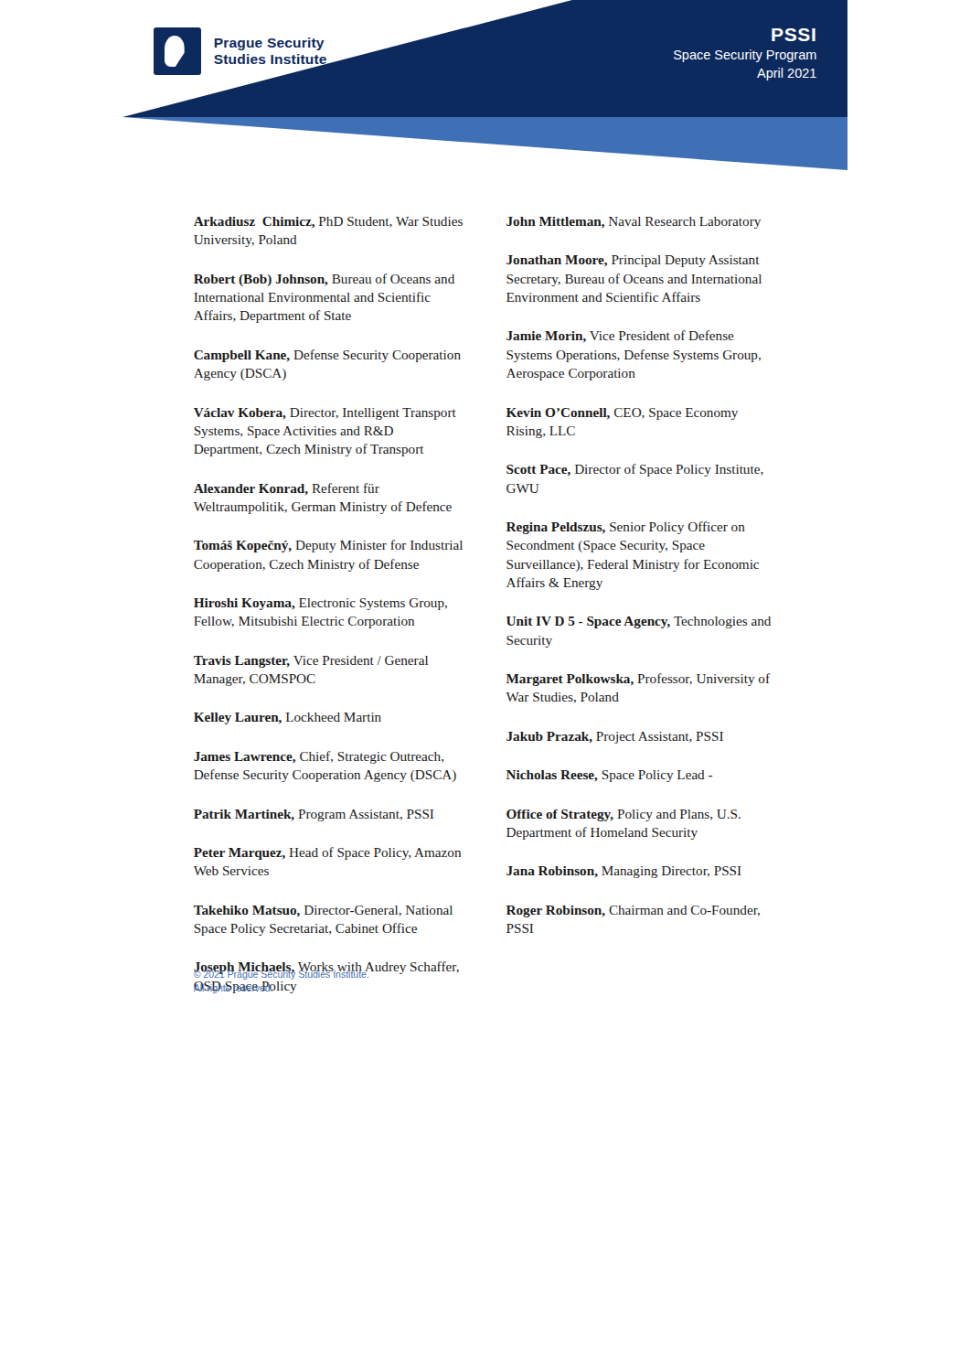Prague Security
Studies Institute
PSSI
Space Security Program
April 2021
Arkadiusz Chimicz, PhD Student, War Studies University, Poland
Robert (Bob) Johnson, Bureau of Oceans and International Environmental and Scientific Affairs, Department of State
Campbell Kane, Defense Security Cooperation Agency (DSCA)
Václav Kobera, Director, Intelligent Transport Systems, Space Activities and R&D Department, Czech Ministry of Transport
Alexander Konrad, Referent für Weltraumpolitik, German Ministry of Defence
Tomáš Kopečný, Deputy Minister for Industrial Cooperation, Czech Ministry of Defense
Hiroshi Koyama, Electronic Systems Group, Fellow, Mitsubishi Electric Corporation
Travis Langster, Vice President / General Manager, COMSPOC
Kelley Lauren, Lockheed Martin
James Lawrence, Chief, Strategic Outreach, Defense Security Cooperation Agency (DSCA)
Patrik Martinek, Program Assistant, PSSI
Peter Marquez, Head of Space Policy, Amazon Web Services
Takehiko Matsuo, Director-General, National Space Policy Secretariat, Cabinet Office
Joseph Michaels, Works with Audrey Schaffer, OSD Space Policy
John Mittleman, Naval Research Laboratory
Jonathan Moore, Principal Deputy Assistant Secretary, Bureau of Oceans and International Environment and Scientific Affairs
Jamie Morin, Vice President of Defense Systems Operations, Defense Systems Group, Aerospace Corporation
Kevin O’Connell, CEO, Space Economy Rising, LLC
Scott Pace, Director of Space Policy Institute, GWU
Regina Peldszus, Senior Policy Officer on Secondment (Space Security, Space Surveillance), Federal Ministry for Economic Affairs & Energy
Unit IV D 5 - Space Agency, Technologies and Security
Margaret Polkowska, Professor, University of War Studies, Poland
Jakub Prazak, Project Assistant, PSSI
Nicholas Reese, Space Policy Lead -
Office of Strategy, Policy and Plans, U.S. Department of Homeland Security
Jana Robinson, Managing Director, PSSI
Roger Robinson, Chairman and Co-Founder, PSSI
© 2021 Prague Security Studies Institute.
All rights reserved.